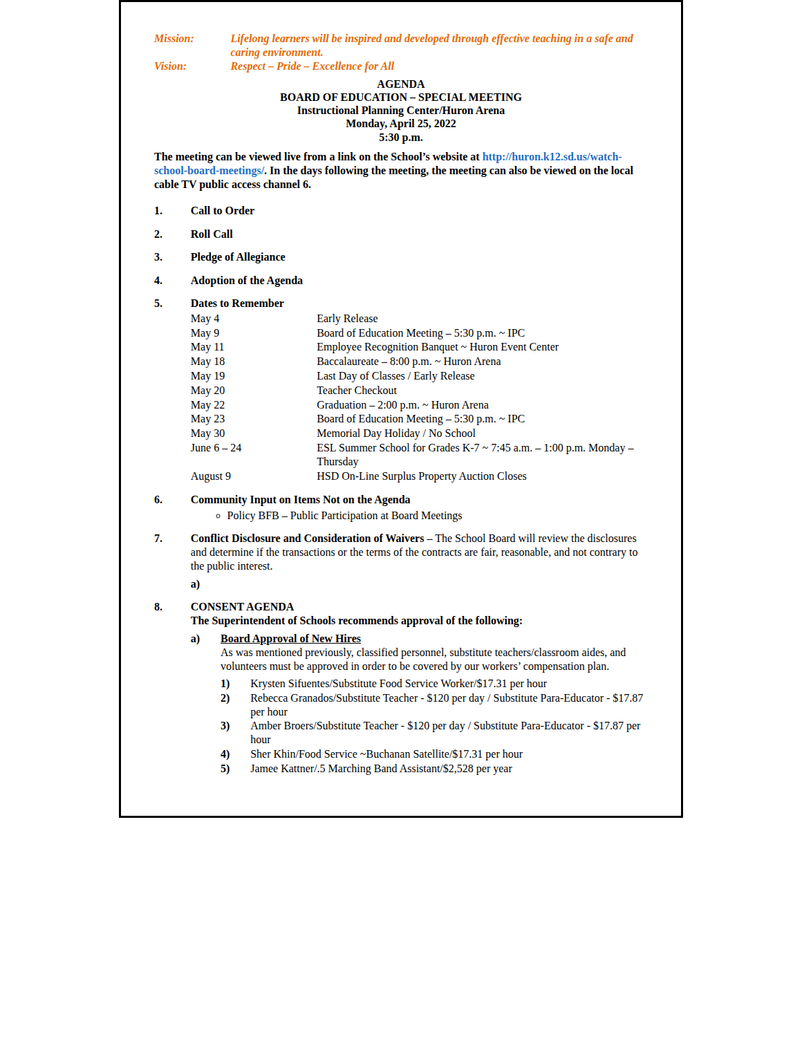| Mission: | Lifelong learners will be inspired and developed through effective teaching in a safe and caring environment. |
| Vision: | Respect – Pride – Excellence for All |
AGENDA
BOARD OF EDUCATION – SPECIAL MEETING
Instructional Planning Center/Huron Arena
Monday, April 25, 2022
5:30 p.m.
The meeting can be viewed live from a link on the School’s website at http://huron.k12.sd.us/watch-school-board-meetings/. In the days following the meeting, the meeting can also be viewed on the local cable TV public access channel 6.
1.
Call to Order
2.
Roll Call
3.
Pledge of Allegiance
4.
Adoption of the Agenda
5.
Dates to Remember
| May 4 | Early Release |
| May 9 | Board of Education Meeting – 5:30 p.m. ~ IPC |
| May 11 | Employee Recognition Banquet ~ Huron Event Center |
| May 18 | Baccalaureate – 8:00 p.m. ~ Huron Arena |
| May 19 | Last Day of Classes / Early Release |
| May 20 | Teacher Checkout |
| May 22 | Graduation – 2:00 p.m. ~ Huron Arena |
| May 23 | Board of Education Meeting – 5:30 p.m. ~ IPC |
| May 30 | Memorial Day Holiday / No School |
| June 6 – 24 | ESL Summer School for Grades K-7 ~ 7:45 a.m. – 1:00 p.m. Monday – Thursday |
| August 9 | HSD On-Line Surplus Property Auction Closes |
6.
Community Input on Items Not on the Agenda
Policy BFB – Public Participation at Board Meetings
7.
Conflict Disclosure and Consideration of Waivers – The School Board will review the disclosures and determine if the transactions or the terms of the contracts are fair, reasonable, and not contrary to the public interest.
a)
8.
Consent Agenda
The Superintendent of Schools recommends approval of the following:
a)
Board Approval of New Hires
As was mentioned previously, classified personnel, substitute teachers/classroom aides, and volunteers must be approved in order to be covered by our workers’ compensation plan.
1)
Krysten Sifuentes/Substitute Food Service Worker/$17.31 per hour
2)
Rebecca Granados/Substitute Teacher - $120 per day / Substitute Para-Educator - $17.87 per hour
3)
Amber Broers/Substitute Teacher - $120 per day / Substitute Para-Educator - $17.87 per hour
4)
Sher Khin/Food Service ~Buchanan Satellite/$17.31 per hour
5)
Jamee Kattner/.5 Marching Band Assistant/$2,528 per year